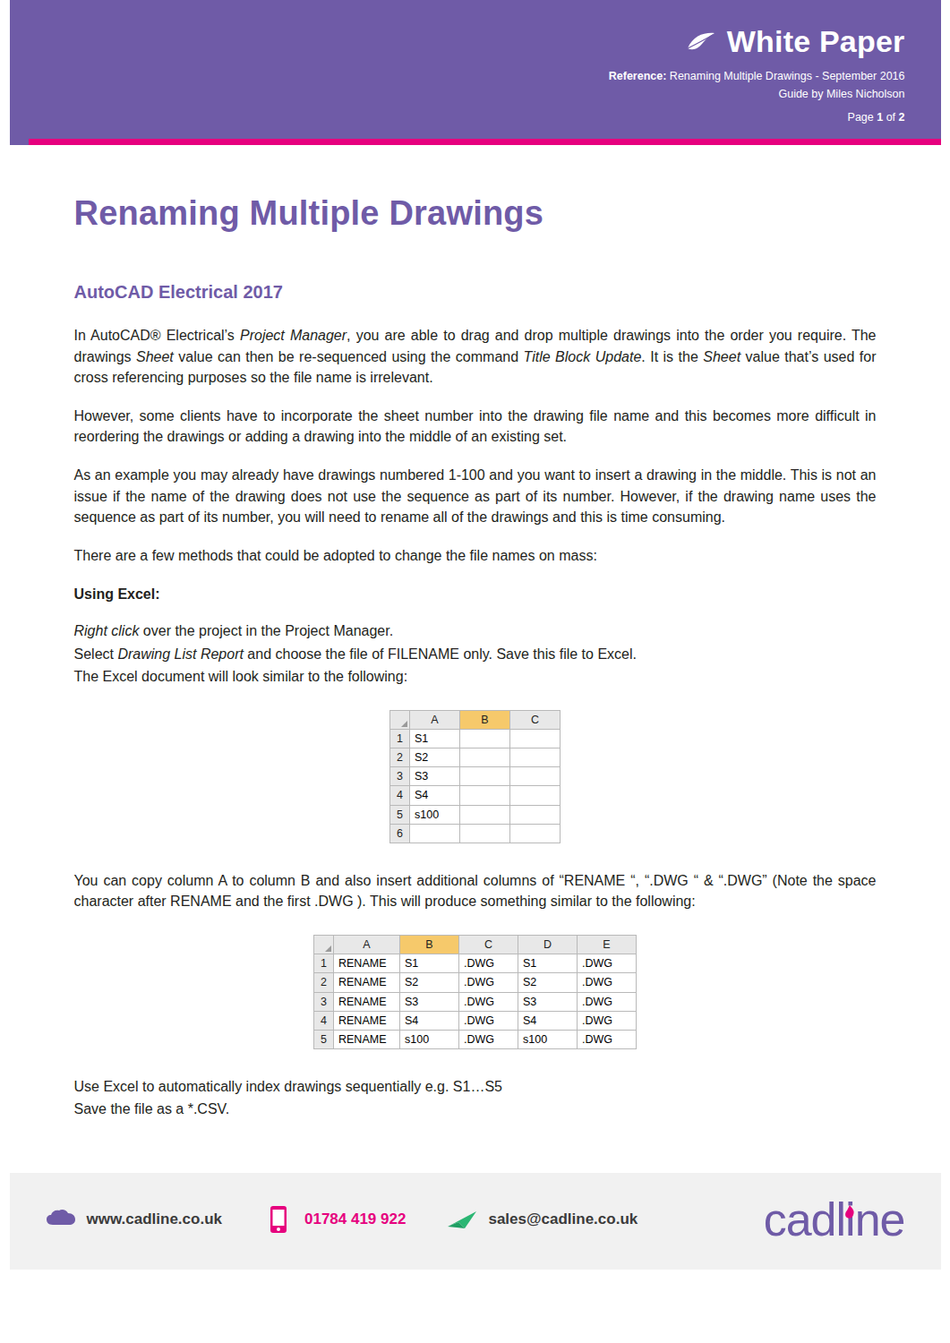White Paper
Reference: Renaming Multiple Drawings - September 2016
Guide by Miles Nicholson
Page 1 of 2
Renaming Multiple Drawings
AutoCAD Electrical 2017
In AutoCAD® Electrical’s Project Manager, you are able to drag and drop multiple drawings into the order you require. The drawings Sheet value can then be re-sequenced using the command Title Block Update. It is the Sheet value that’s used for cross referencing purposes so the file name is irrelevant.
However, some clients have to incorporate the sheet number into the drawing file name and this becomes more difficult in reordering the drawings or adding a drawing into the middle of an existing set.
As an example you may already have drawings numbered 1-100 and you want to insert a drawing in the middle. This is not an issue if the name of the drawing does not use the sequence as part of its number. However, if the drawing name uses the sequence as part of its number, you will need to rename all of the drawings and this is time consuming.
There are a few methods that could be adopted to change the file names on mass:
Using Excel:
Right click over the project in the Project Manager.
Select Drawing List Report and choose the file of FILENAME only. Save this file to Excel.
The Excel document will look similar to the following:
| | A | B | C |
| --- | --- | --- | --- |
| 1 | S1 | | |
| 2 | S2 | | |
| 3 | S3 | | |
| 4 | S4 | | |
| 5 | s100 | | |
| 6 | | | |
You can copy column A to column B and also insert additional columns of “RENAME “, “.DWG “ & “.DWG” (Note the space character after RENAME and the first .DWG ). This will produce something similar to the following:
| | A | B | C | D | E |
| --- | --- | --- | --- | --- | --- |
| 1 | RENAME | S1 | .DWG | S1 | .DWG |
| 2 | RENAME | S2 | .DWG | S2 | .DWG |
| 3 | RENAME | S3 | .DWG | S3 | .DWG |
| 4 | RENAME | S4 | .DWG | S4 | .DWG |
| 5 | RENAME | s100 | .DWG | s100 | .DWG |
Use Excel to automatically index drawings sequentially e.g. S1…S5
Save the file as a *.CSV.
www.cadline.co.uk
01784 419 922
sales@cadline.co.uk
cadli ne